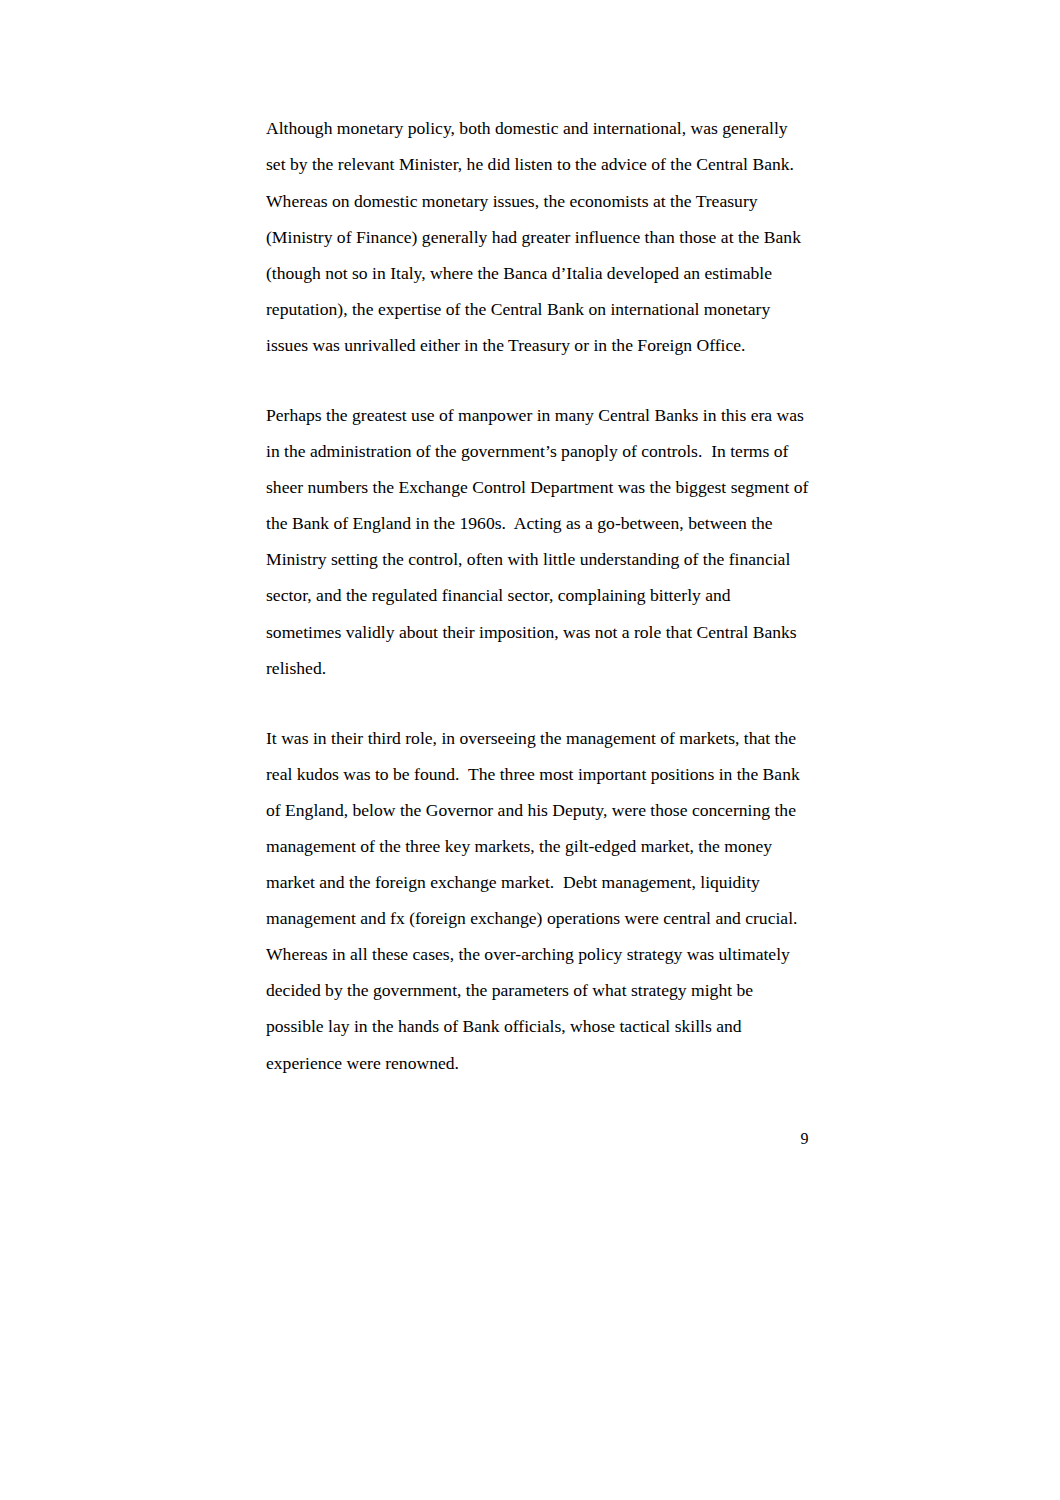Although monetary policy, both domestic and international, was generally set by the relevant Minister, he did listen to the advice of the Central Bank. Whereas on domestic monetary issues, the economists at the Treasury (Ministry of Finance) generally had greater influence than those at the Bank (though not so in Italy, where the Banca d’Italia developed an estimable reputation), the expertise of the Central Bank on international monetary issues was unrivalled either in the Treasury or in the Foreign Office.
Perhaps the greatest use of manpower in many Central Banks in this era was in the administration of the government’s panoply of controls. In terms of sheer numbers the Exchange Control Department was the biggest segment of the Bank of England in the 1960s. Acting as a go-between, between the Ministry setting the control, often with little understanding of the financial sector, and the regulated financial sector, complaining bitterly and sometimes validly about their imposition, was not a role that Central Banks relished.
It was in their third role, in overseeing the management of markets, that the real kudos was to be found. The three most important positions in the Bank of England, below the Governor and his Deputy, were those concerning the management of the three key markets, the gilt-edged market, the money market and the foreign exchange market. Debt management, liquidity management and fx (foreign exchange) operations were central and crucial. Whereas in all these cases, the over-arching policy strategy was ultimately decided by the government, the parameters of what strategy might be possible lay in the hands of Bank officials, whose tactical skills and experience were renowned.
9